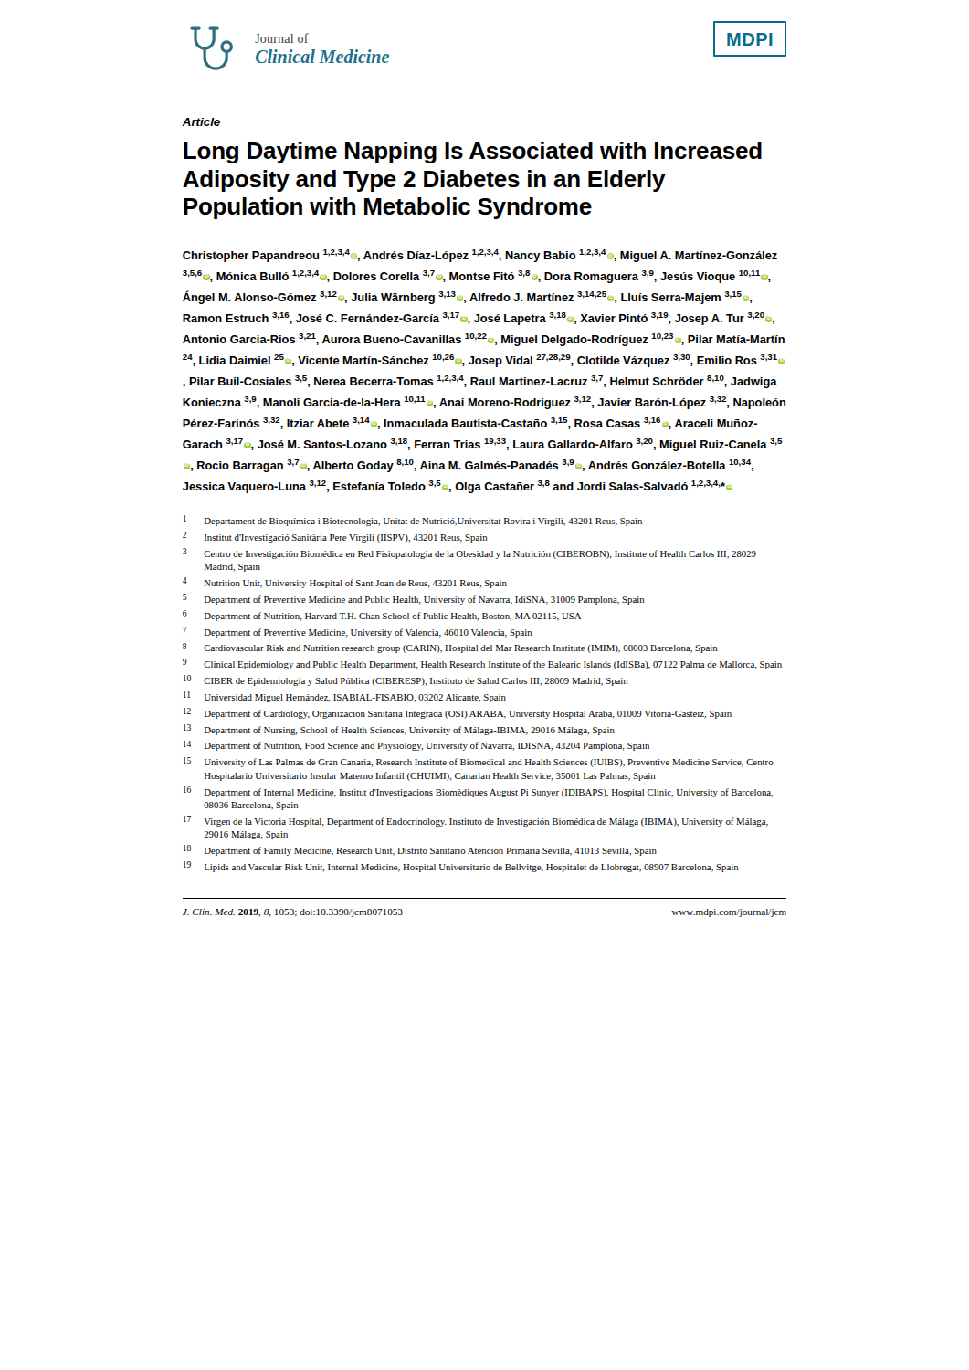Journal of
Clinical Medicine
MDPI
Article
Long Daytime Napping Is Associated with Increased Adiposity and Type 2 Diabetes in an Elderly Population with Metabolic Syndrome
Christopher Papandreou 1,2,3,4 , Andrés Díaz-López 1,2,3,4, Nancy Babio 1,2,3,4 , Miguel A. Martínez-González 3,5,6 , Mónica Bulló 1,2,3,4 , Dolores Corella 3,7 , Montse Fitó 3,8 , Dora Romaguera 3,9, Jesús Vioque 10,11 , Ángel M. Alonso-Gómez 3,12 , Julia Wärnberg 3,13 , Alfredo J. Martínez 3,14,25 , Lluís Serra-Majem 3,15 , Ramon Estruch 3,16, José C. Fernández-García 3,17 , José Lapetra 3,18 , Xavier Pintó 3,19, Josep A. Tur 3,20 , Antonio Garcia-Rios 3,21, Aurora Bueno-Cavanillas 10,22 , Miguel Delgado-Rodríguez 10,23 , Pilar Matía-Martín 24, Lidia Daimiel 25 , Vicente Martín-Sánchez 10,26 , Josep Vidal 27,28,29, Clotilde Vázquez 3,30, Emilio Ros 3,31 , Pilar Buil-Cosiales 3,5, Nerea Becerra-Tomas 1,2,3,4, Raul Martinez-Lacruz 3,7, Helmut Schröder 8,10, Jadwiga Konieczna 3,9, Manoli Garcia-de-la-Hera 10,11 , Anai Moreno-Rodriguez 3,12, Javier Barón-López 3,32, Napoleón Pérez-Farinós 3,32, Itziar Abete 3,14 , Inmaculada Bautista-Castaño 3,15, Rosa Casas 3,16 , Araceli Muñoz-Garach 3,17 , José M. Santos-Lozano 3,18, Ferran Trias 19,33, Laura Gallardo-Alfaro 3,20, Miguel Ruiz-Canela 3,5 , Rocio Barragan 3,7 , Alberto Goday 8,10, Aina M. Galmés-Panadés 3,9 , Andrés González-Botella 10,34, Jessica Vaquero-Luna 3,12, Estefanía Toledo 3,5 , Olga Castañer 3,8 and Jordi Salas-Salvadó 1,2,3,4,*
Departament de Bioquímica i Biotecnologia, Unitat de Nutrició,Universitat Rovira i Virgili, 43201 Reus, Spain
Institut d'Investigació Sanitària Pere Virgili (IISPV), 43201 Reus, Spain
Centro de Investigación Biomédica en Red Fisiopatologia de la Obesidad y la Nutrición (CIBEROBN), Institute of Health Carlos III, 28029 Madrid, Spain
Nutrition Unit, University Hospital of Sant Joan de Reus, 43201 Reus, Spain
Department of Preventive Medicine and Public Health, University of Navarra, IdiSNA, 31009 Pamplona, Spain
Department of Nutrition, Harvard T.H. Chan School of Public Health, Boston, MA 02115, USA
Department of Preventive Medicine, University of Valencia, 46010 Valencia, Spain
Cardiovascular Risk and Nutrition research group (CARIN), Hospital del Mar Research Institute (IMIM), 08003 Barcelona, Spain
Clinical Epidemiology and Public Health Department, Health Research Institute of the Balearic Islands (IdISBa), 07122 Palma de Mallorca, Spain
CIBER de Epidemiología y Salud Pública (CIBERESP), Instituto de Salud Carlos III, 28009 Madrid, Spain
Universidad Miguel Hernández, ISABIAL-FISABIO, 03202 Alicante, Spain
Department of Cardiology, Organización Sanitaria Integrada (OSI) ARABA, University Hospital Araba, 01009 Vitoria-Gasteiz, Spain
Department of Nursing, School of Health Sciences, University of Málaga-IBIMA, 29016 Málaga, Spain
Department of Nutrition, Food Science and Physiology, University of Navarra, IDISNA, 43204 Pamplona, Spain
University of Las Palmas de Gran Canaria, Research Institute of Biomedical and Health Sciences (IUIBS), Preventive Medicine Service, Centro Hospitalario Universitario Insular Materno Infantil (CHUIMI), Canarian Health Service, 35001 Las Palmas, Spain
Department of Internal Medicine, Institut d'Investigacions Biomèdiques August Pi Sunyer (IDIBAPS), Hospital Clinic, University of Barcelona, 08036 Barcelona, Spain
Virgen de la Victoria Hospital, Department of Endocrinology. Instituto de Investigación Biomédica de Málaga (IBIMA), University of Málaga, 29016 Málaga, Spain
Department of Family Medicine, Research Unit, Distrito Sanitario Atención Primaria Sevilla, 41013 Sevilla, Spain
Lipids and Vascular Risk Unit, Internal Medicine, Hospital Universitario de Bellvitge, Hospitalet de Llobregat, 08907 Barcelona, Spain
J. Clin. Med. 2019, 8, 1053; doi:10.3390/jcm8071053
www.mdpi.com/journal/jcm